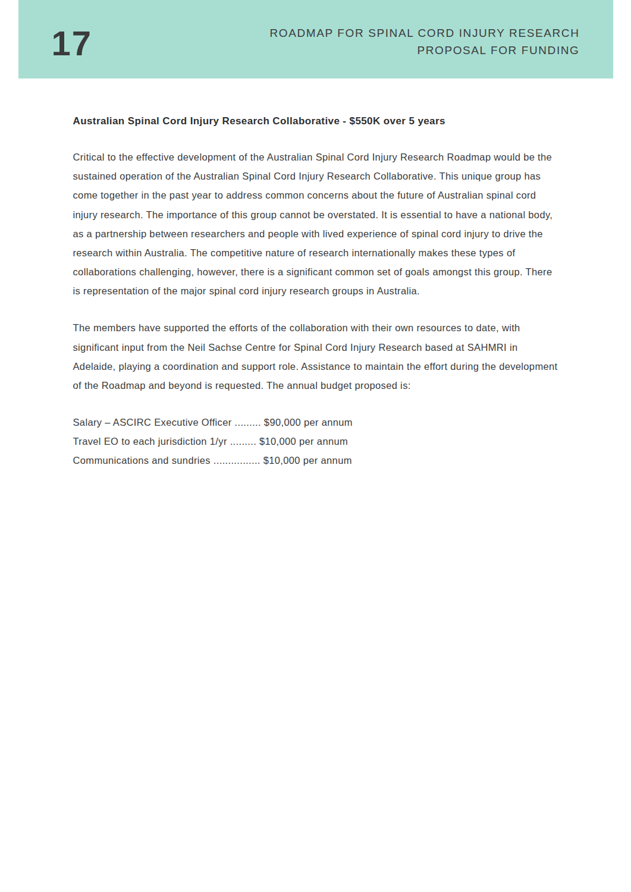17
Roadmap for Spinal Cord Injury Research
Proposal for Funding
Australian Spinal Cord Injury Research Collaborative - $550K over 5 years
Critical to the effective development of the Australian Spinal Cord Injury Research Roadmap would be the sustained operation of the Australian Spinal Cord Injury Research Collaborative. This unique group has come together in the past year to address common concerns about the future of Australian spinal cord injury research. The importance of this group cannot be overstated. It is essential to have a national body, as a partnership between researchers and people with lived experience of spinal cord injury to drive the research within Australia. The competitive nature of research internationally makes these types of collaborations challenging, however, there is a significant common set of goals amongst this group. There is representation of the major spinal cord injury research groups in Australia.
The members have supported the efforts of the collaboration with their own resources to date, with significant input from the Neil Sachse Centre for Spinal Cord Injury Research based at SAHMRI in Adelaide, playing a coordination and support role. Assistance to maintain the effort during the development of the Roadmap and beyond is requested. The annual budget proposed is:
Salary – ASCIRC Executive Officer ......... $90,000 per annum
Travel EO to each jurisdiction 1/yr ......... $10,000 per annum
Communications and sundries ................ $10,000 per annum